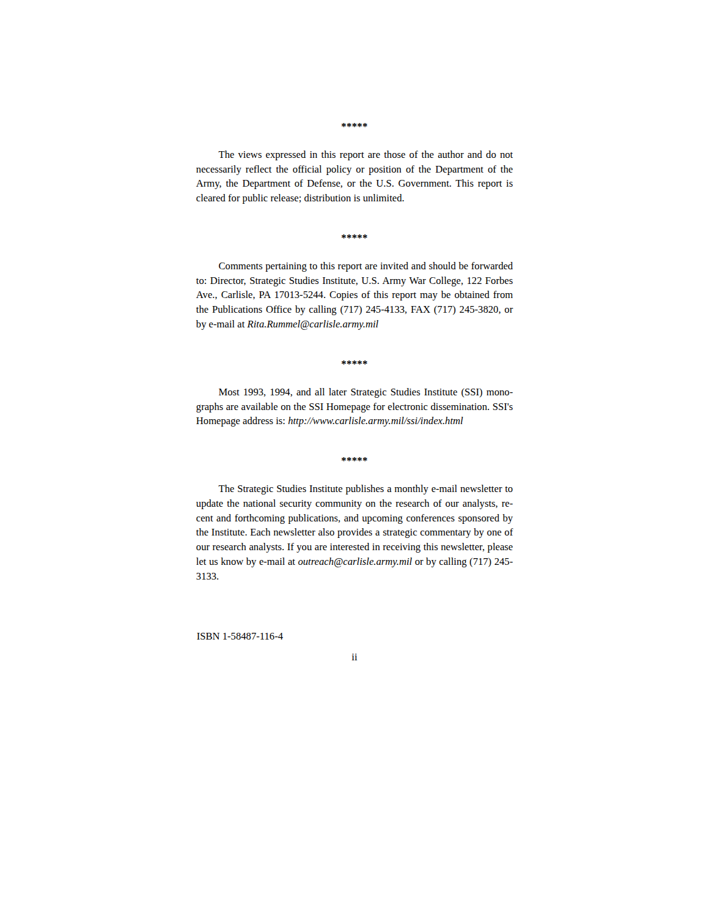*****
The views expressed in this report are those of the author and do not necessarily reflect the official policy or position of the Department of the Army, the Department of Defense, or the U.S. Government. This report is cleared for public release; distribution is unlimited.
*****
Comments pertaining to this report are invited and should be forwarded to: Director, Strategic Studies Institute, U.S. Army War College, 122 Forbes Ave., Carlisle, PA 17013-5244. Copies of this report may be obtained from the Publications Office by calling (717) 245-4133, FAX (717) 245-3820, or by e-mail at Rita.Rummel@carlisle.army.mil
*****
Most 1993, 1994, and all later Strategic Studies Institute (SSI) monographs are available on the SSI Homepage for electronic dissemination. SSI's Homepage address is: http://www.carlisle.army.mil/ssi/index.html
*****
The Strategic Studies Institute publishes a monthly e-mail newsletter to update the national security community on the research of our analysts, recent and forthcoming publications, and upcoming conferences sponsored by the Institute. Each newsletter also provides a strategic commentary by one of our research analysts. If you are interested in receiving this newsletter, please let us know by e-mail at outreach@carlisle.army.mil or by calling (717) 245-3133.
ISBN 1-58487-116-4
ii